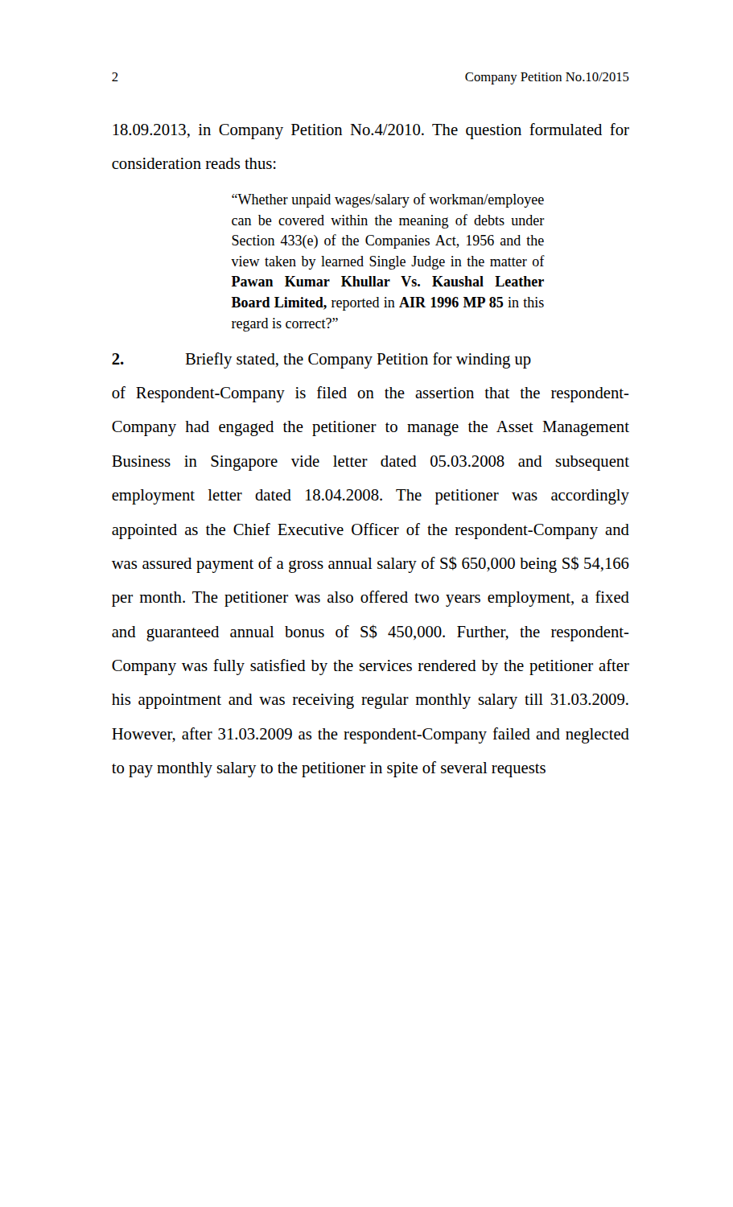2 Company Petition No.10/2015
18.09.2013, in Company Petition No.4/2010. The question formulated for consideration reads thus:
“Whether unpaid wages/salary of workman/employee can be covered within the meaning of debts under Section 433(e) of the Companies Act, 1956 and the view taken by learned Single Judge in the matter of Pawan Kumar Khullar Vs. Kaushal Leather Board Limited, reported in AIR 1996 MP 85 in this regard is correct?”
2.
Briefly stated, the Company Petition for winding up
of Respondent-Company is filed on the assertion that the respondent-Company had engaged the petitioner to manage the Asset Management Business in Singapore vide letter dated 05.03.2008 and subsequent employment letter dated 18.04.2008. The petitioner was accordingly appointed as the Chief Executive Officer of the respondent-Company and was assured payment of a gross annual salary of S$ 650,000 being S$ 54,166 per month. The petitioner was also offered two years employment, a fixed and guaranteed annual bonus of S$ 450,000. Further, the respondent-Company was fully satisfied by the services rendered by the petitioner after his appointment and was receiving regular monthly salary till 31.03.2009. However, after 31.03.2009 as the respondent-Company failed and neglected to pay monthly salary to the petitioner in spite of several requests